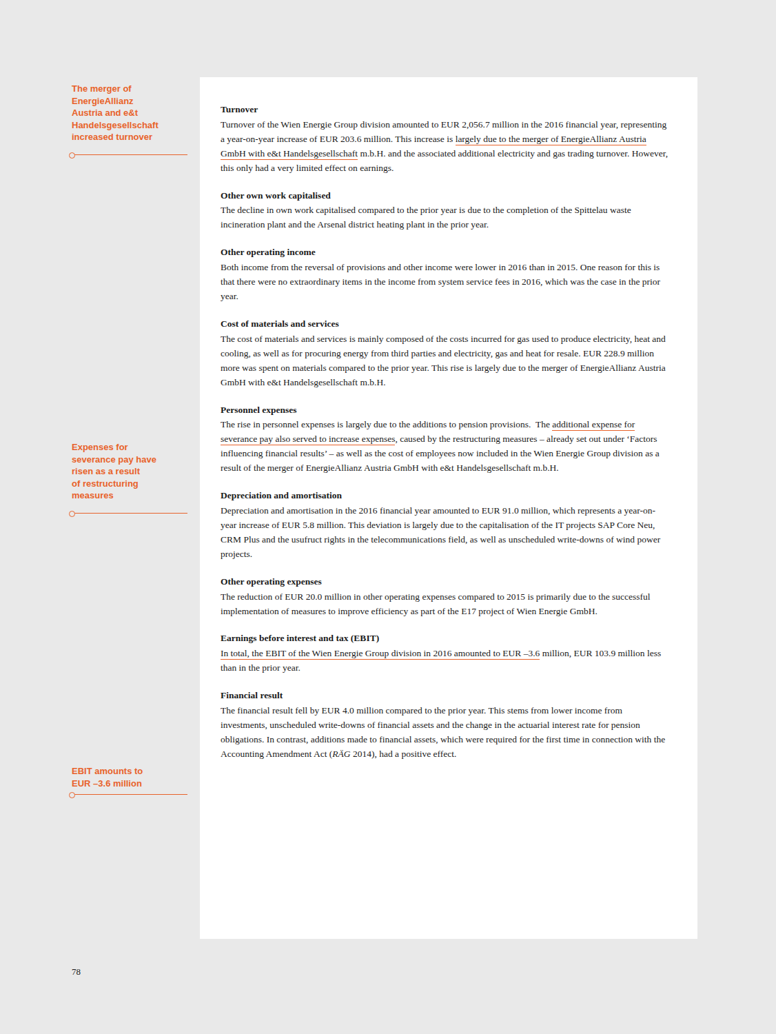The merger of
EnergieAllianz
Austria and e&t
Handelsgesellschaft
increased turnover
Expenses for
severance pay have
risen as a result
of restructuring
measures
EBIT amounts to
EUR –3.6 million
Turnover
Turnover of the Wien Energie Group division amounted to EUR 2,056.7 million in the 2016 financial year, representing a year-on-year increase of EUR 203.6 million. This increase is largely due to the merger of EnergieAllianz Austria GmbH with e&t Handelsgesellschaft m.b.H. and the associated additional electricity and gas trading turnover. However, this only had a very limited effect on earnings.
Other own work capitalised
The decline in own work capitalised compared to the prior year is due to the completion of the Spittelau waste incineration plant and the Arsenal district heating plant in the prior year.
Other operating income
Both income from the reversal of provisions and other income were lower in 2016 than in 2015. One reason for this is that there were no extraordinary items in the income from system service fees in 2016, which was the case in the prior year.
Cost of materials and services
The cost of materials and services is mainly composed of the costs incurred for gas used to produce electricity, heat and cooling, as well as for procuring energy from third parties and electricity, gas and heat for resale. EUR 228.9 million more was spent on materials compared to the prior year. This rise is largely due to the merger of EnergieAllianz Austria GmbH with e&t Handelsgesellschaft m.b.H.
Personnel expenses
The rise in personnel expenses is largely due to the additions to pension provisions. The additional expense for severance pay also served to increase expenses, caused by the restructuring measures – already set out under ‘Factors influencing financial results’ – as well as the cost of employees now included in the Wien Energie Group division as a result of the merger of EnergieAllianz Austria GmbH with e&t Handelsgesellschaft m.b.H.
Depreciation and amortisation
Depreciation and amortisation in the 2016 financial year amounted to EUR 91.0 million, which represents a year-on-year increase of EUR 5.8 million. This deviation is largely due to the capitalisation of the IT projects SAP Core Neu, CRM Plus and the usufruct rights in the telecommunications field, as well as unscheduled write-downs of wind power projects.
Other operating expenses
The reduction of EUR 20.0 million in other operating expenses compared to 2015 is primarily due to the successful implementation of measures to improve efficiency as part of the E17 project of Wien Energie GmbH.
Earnings before interest and tax (EBIT)
In total, the EBIT of the Wien Energie Group division in 2016 amounted to EUR –3.6 million, EUR 103.9 million less than in the prior year.
Financial result
The financial result fell by EUR 4.0 million compared to the prior year. This stems from lower income from investments, unscheduled write-downs of financial assets and the change in the actuarial interest rate for pension obligations. In contrast, additions made to financial assets, which were required for the first time in connection with the Accounting Amendment Act (RÄG 2014), had a positive effect.
78